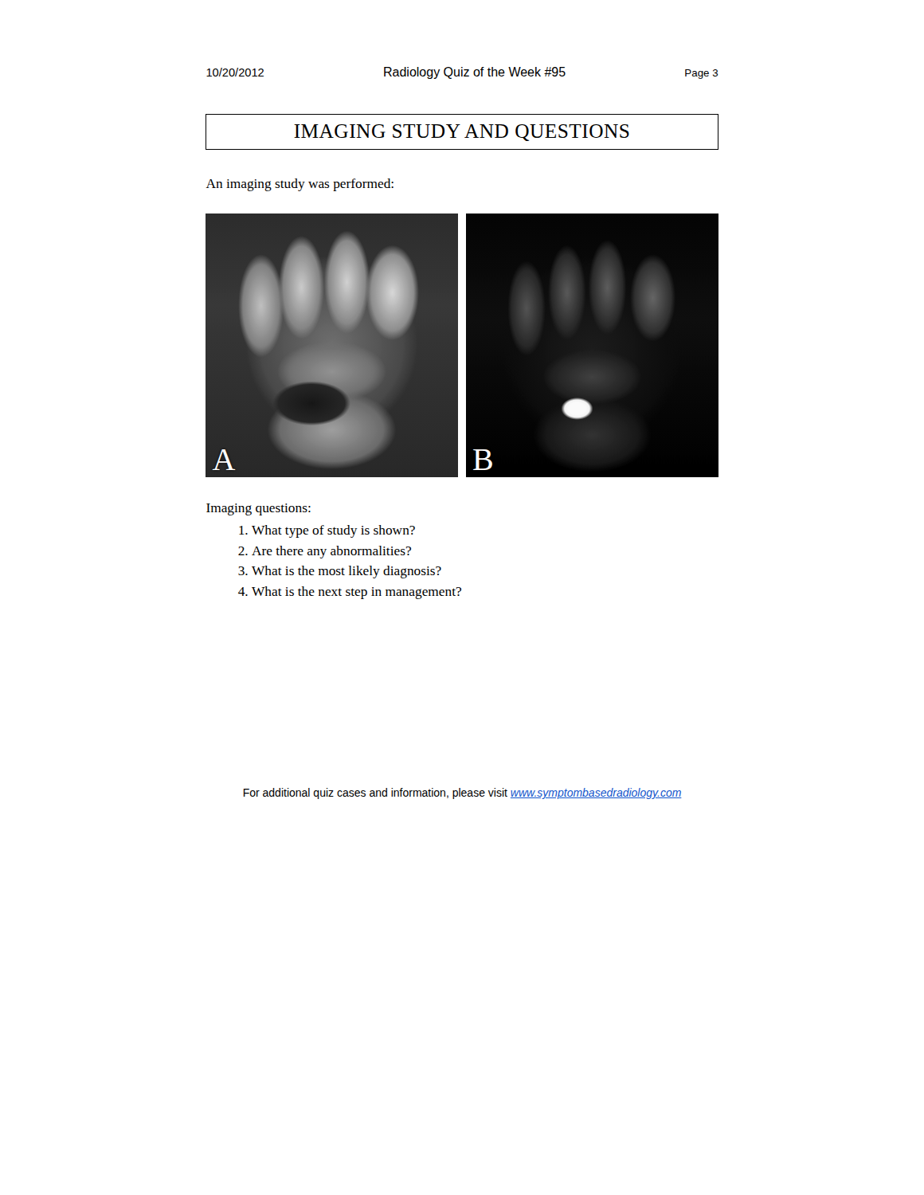10/20/2012
Radiology Quiz of the Week #95
Page 3
IMAGING STUDY AND QUESTIONS
An imaging study was performed:
A
B
Imaging questions:
What type of study is shown?
Are there any abnormalities?
What is the most likely diagnosis?
What is the next step in management?
For additional quiz cases and information, please visit www.symptombasedradiology.com